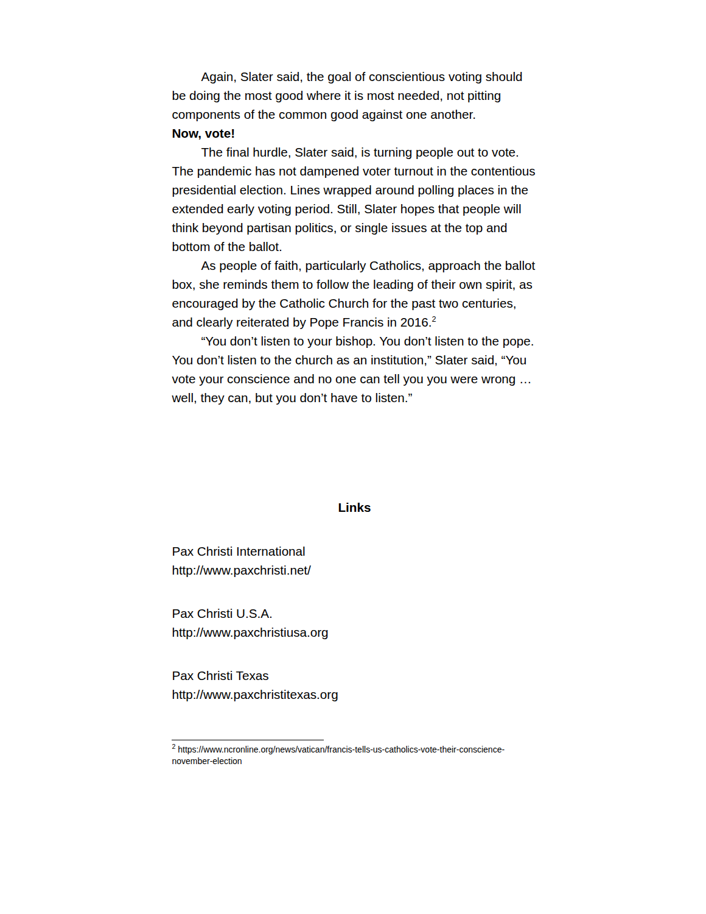Again, Slater said, the goal of conscientious voting should be doing the most good where it is most needed, not pitting components of the common good against one another.
Now, vote!
The final hurdle, Slater said, is turning people out to vote. The pandemic has not dampened voter turnout in the contentious presidential election. Lines wrapped around polling places in the extended early voting period. Still, Slater hopes that people will think beyond partisan politics, or single issues at the top and bottom of the ballot.
As people of faith, particularly Catholics, approach the ballot box, she reminds them to follow the leading of their own spirit, as encouraged by the Catholic Church for the past two centuries, and clearly reiterated by Pope Francis in 2016.2
“You don’t listen to your bishop. You don’t listen to the pope. You don’t listen to the church as an institution,” Slater said, “You vote your conscience and no one can tell you you were wrong … well, they can, but you don’t have to listen.”
Links
Pax Christi International
http://www.paxchristi.net/
Pax Christi U.S.A.
http://www.paxchristiusa.org
Pax Christi Texas
http://www.paxchristitexas.org
2 https://www.ncronline.org/news/vatican/francis-tells-us-catholics-vote-their-conscience-november-election